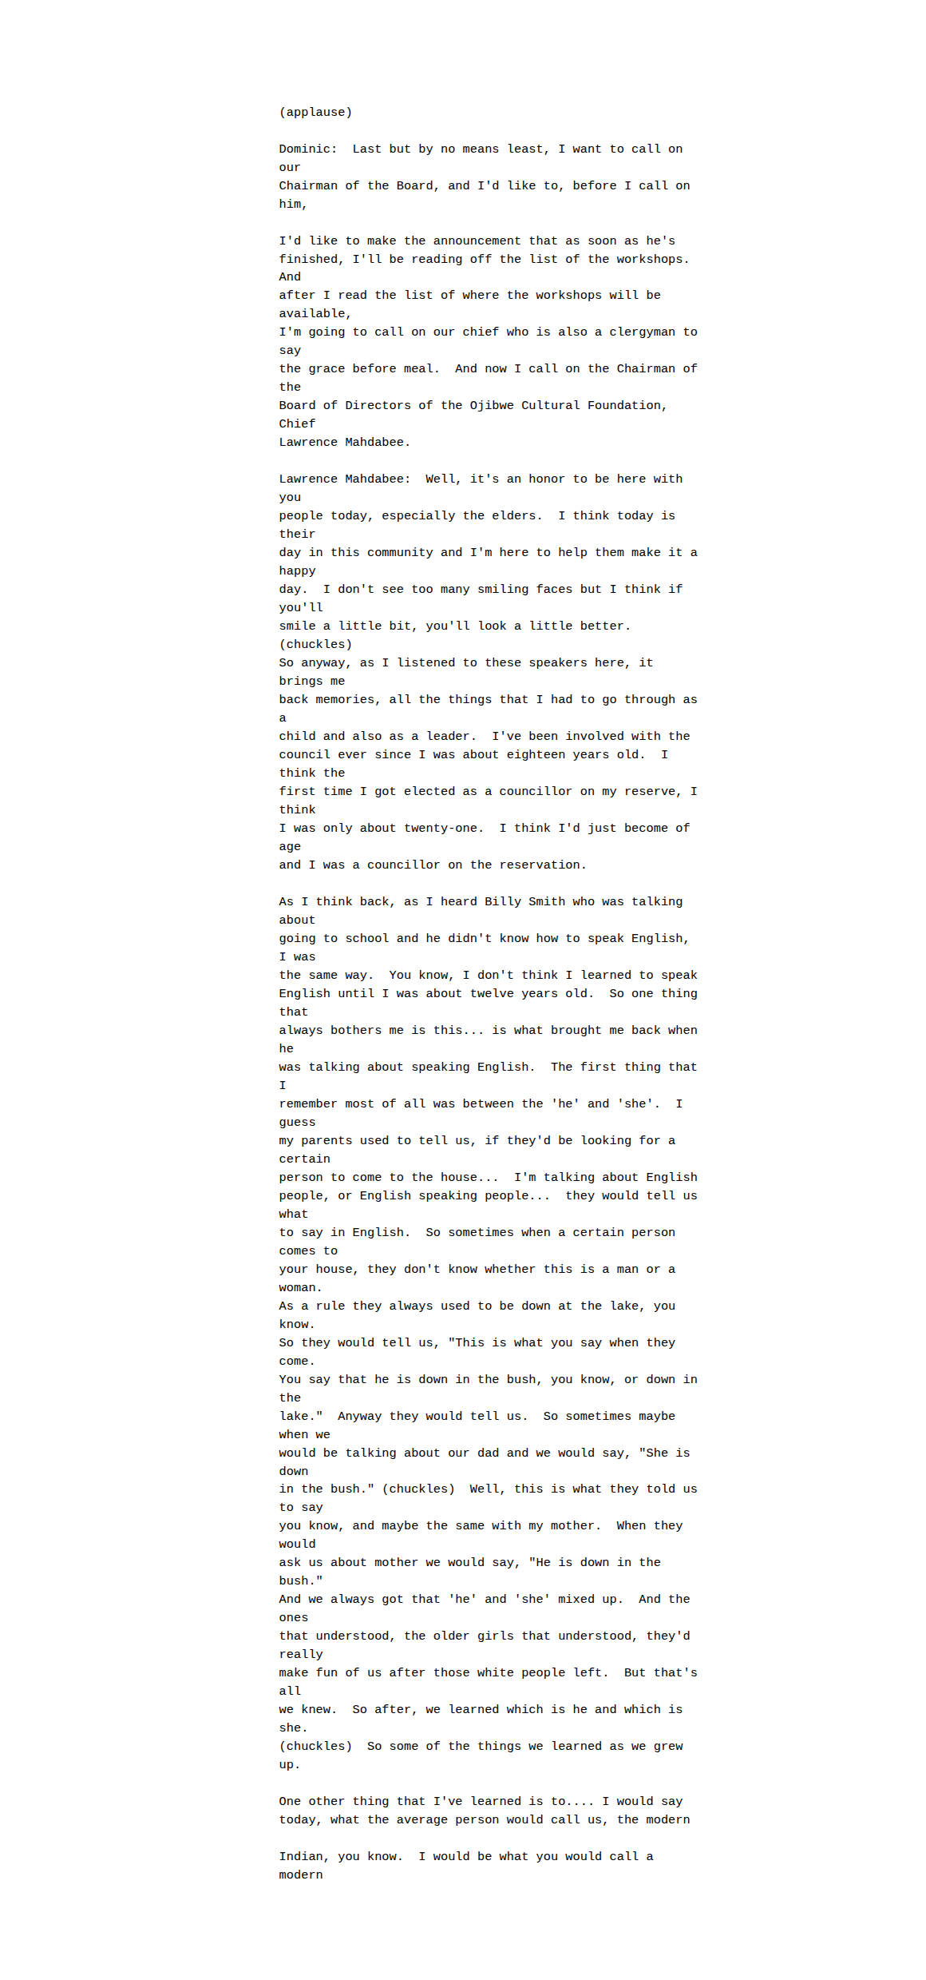(applause)
Dominic: Last but by no means least, I want to call on our Chairman of the Board, and I'd like to, before I call on him,
I'd like to make the announcement that as soon as he's finished, I'll be reading off the list of the workshops. And after I read the list of where the workshops will be available, I'm going to call on our chief who is also a clergyman to say the grace before meal. And now I call on the Chairman of the Board of Directors of the Ojibwe Cultural Foundation, Chief Lawrence Mahdabee.
Lawrence Mahdabee: Well, it's an honor to be here with you people today, especially the elders. I think today is their day in this community and I'm here to help them make it a happy day. I don't see too many smiling faces but I think if you'll smile a little bit, you'll look a little better. (chuckles) So anyway, as I listened to these speakers here, it brings me back memories, all the things that I had to go through as a child and also as a leader. I've been involved with the council ever since I was about eighteen years old. I think the first time I got elected as a councillor on my reserve, I think I was only about twenty-one. I think I'd just become of age and I was a councillor on the reservation.
As I think back, as I heard Billy Smith who was talking about going to school and he didn't know how to speak English, I was the same way. You know, I don't think I learned to speak English until I was about twelve years old. So one thing that always bothers me is this... is what brought me back when he was talking about speaking English. The first thing that I remember most of all was between the 'he' and 'she'. I guess my parents used to tell us, if they'd be looking for a certain person to come to the house... I'm talking about English people, or English speaking people... they would tell us what to say in English. So sometimes when a certain person comes to your house, they don't know whether this is a man or a woman. As a rule they always used to be down at the lake, you know. So they would tell us, "This is what you say when they come. You say that he is down in the bush, you know, or down in the lake." Anyway they would tell us. So sometimes maybe when we would be talking about our dad and we would say, "She is down in the bush." (chuckles) Well, this is what they told us to say you know, and maybe the same with my mother. When they would ask us about mother we would say, "He is down in the bush." And we always got that 'he' and 'she' mixed up. And the ones that understood, the older girls that understood, they'd really make fun of us after those white people left. But that's all we knew. So after, we learned which is he and which is she. (chuckles) So some of the things we learned as we grew up.
One other thing that I've learned is to.... I would say today, what the average person would call us, the modern
Indian, you know. I would be what you would call a modern